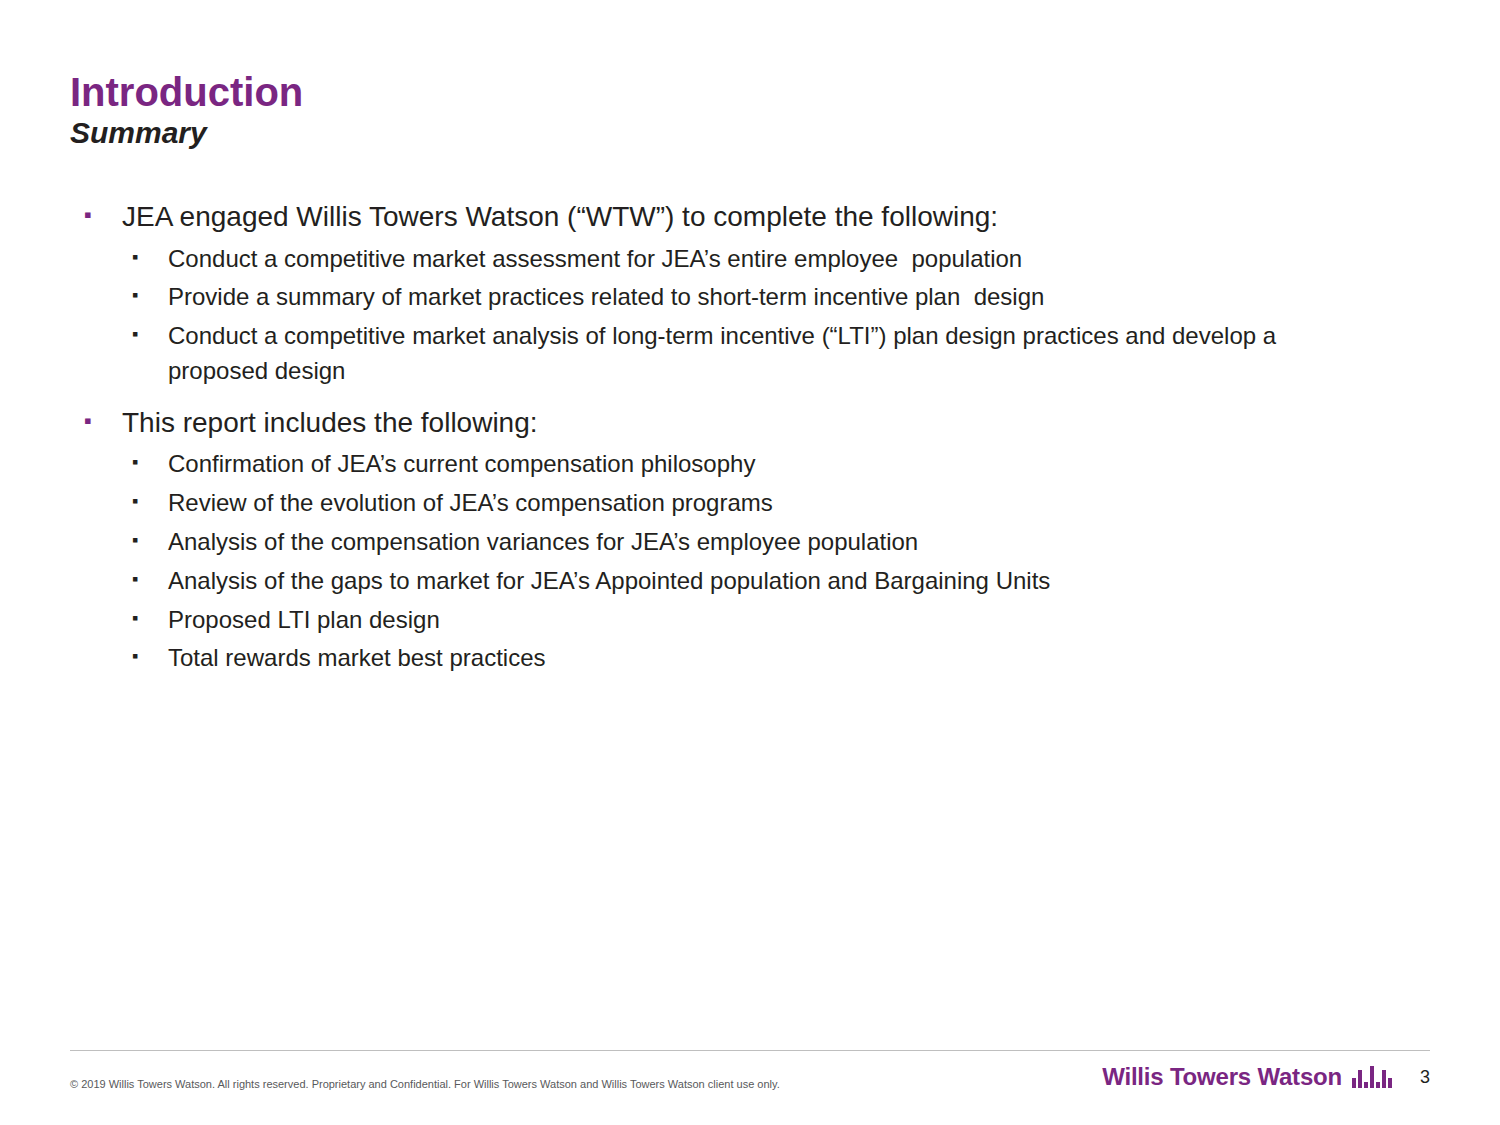Introduction
Summary
JEA engaged Willis Towers Watson (“WTW”) to complete the following:
Conduct a competitive market assessment for JEA’s entire employee population
Provide a summary of market practices related to short-term incentive plan design
Conduct a competitive market analysis of long-term incentive (“LTI”) plan design practices and develop a proposed design
This report includes the following:
Confirmation of JEA’s current compensation philosophy
Review of the evolution of JEA’s compensation programs
Analysis of the compensation variances for JEA’s employee population
Analysis of the gaps to market for JEA’s Appointed population and Bargaining Units
Proposed LTI plan design
Total rewards market best practices
© 2019 Willis Towers Watson. All rights reserved. Proprietary and Confidential. For Willis Towers Watson and Willis Towers Watson client use only.
Willis Towers Watson 3